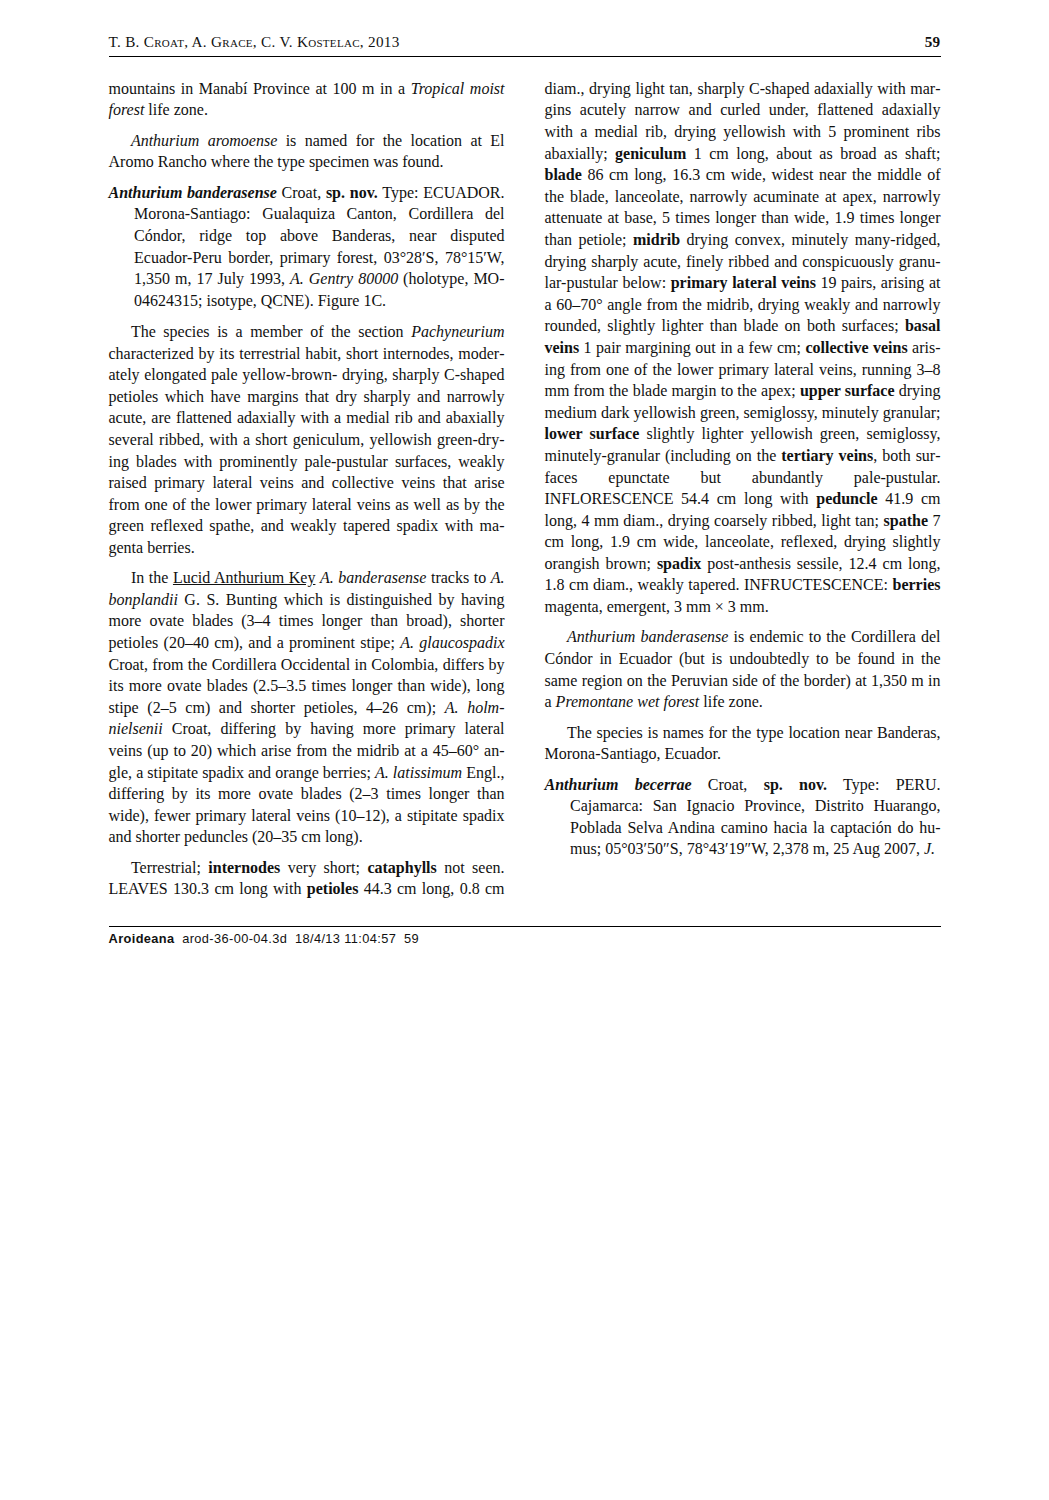T. B. Croat, A. Grace, C. V. Kostelac, 2013 59
mountains in Manabí Province at 100 m in a Tropical moist forest life zone.
Anthurium aromoense is named for the location at El Aromo Rancho where the type specimen was found.
Anthurium banderasense Croat, sp. nov. Type: ECUADOR. Morona-Santiago: Gualaquiza Canton, Cordillera del Cóndor, ridge top above Banderas, near disputed Ecuador-Peru border, primary forest, 03°28′S, 78°15′W, 1,350 m, 17 July 1993, A. Gentry 80000 (holotype, MO-04624315; isotype, QCNE). Figure 1C.
The species is a member of the section Pachyneurium characterized by its terrestrial habit, short internodes, moderately elongated pale yellow-brown- drying, sharply C-shaped petioles which have margins that dry sharply and narrowly acute, are flattened adaxially with a medial rib and abaxially several ribbed, with a short geniculum, yellowish green-drying blades with prominently pale-pustular surfaces, weakly raised primary lateral veins and collective veins that arise from one of the lower primary lateral veins as well as by the green reflexed spathe, and weakly tapered spadix with magenta berries.
In the Lucid Anthurium Key A. banderasense tracks to A. bonplandii G. S. Bunting which is distinguished by having more ovate blades (3–4 times longer than broad), shorter petioles (20–40 cm), and a prominent stipe; A. glaucospadix Croat, from the Cordillera Occidental in Colombia, differs by its more ovate blades (2.5–3.5 times longer than wide), long stipe (2–5 cm) and shorter petioles, 4–26 cm); A. holm-nielsenii Croat, differing by having more primary lateral veins (up to 20) which arise from the midrib at a 45–60° angle, a stipitate spadix and orange berries; A. latissimum Engl., differing by its more ovate blades (2–3 times longer than wide), fewer primary lateral veins (10–12), a stipitate spadix and shorter peduncles (20–35 cm long).
Terrestrial; internodes very short; cataphylls not seen. LEAVES 130.3 cm long with petioles 44.3 cm long, 0.8 cm diam., drying light tan, sharply C-shaped adaxially with margins acutely narrow and curled under, flattened adaxially with a medial rib, drying yellowish with 5 prominent ribs abaxially; geniculum 1 cm long, about as broad as shaft; blade 86 cm long, 16.3 cm wide, widest near the middle of the blade, lanceolate, narrowly acuminate at apex, narrowly attenuate at base, 5 times longer than wide, 1.9 times longer than petiole; midrib drying convex, minutely many-ridged, drying sharply acute, finely ribbed and conspicuously granular-pustular below: primary lateral veins 19 pairs, arising at a 60–70° angle from the midrib, drying weakly and narrowly rounded, slightly lighter than blade on both surfaces; basal veins 1 pair margining out in a few cm; collective veins arising from one of the lower primary lateral veins, running 3–8 mm from the blade margin to the apex; upper surface drying medium dark yellowish green, semiglossy, minutely granular; lower surface slightly lighter yellowish green, semiglossy, minutely-granular (including on the tertiary veins, both surfaces epunctate but abundantly pale-pustular. INFLORESCENCE 54.4 cm long with peduncle 41.9 cm long, 4 mm diam., drying coarsely ribbed, light tan; spathe 7 cm long, 1.9 cm wide, lanceolate, reflexed, drying slightly orangish brown; spadix post-anthesis sessile, 12.4 cm long, 1.8 cm diam., weakly tapered. INFRUCTESCENCE: berries magenta, emergent, 3 mm × 3 mm.
Anthurium banderasense is endemic to the Cordillera del Cóndor in Ecuador (but is undoubtedly to be found in the same region on the Peruvian side of the border) at 1,350 m in a Premontane wet forest life zone.
The species is names for the type location near Banderas, Morona-Santiago, Ecuador.
Anthurium becerrae Croat, sp. nov. Type: PERU. Cajamarca: San Ignacio Province, Distrito Huarango, Poblada Selva Andina camino hacia la captación do humus; 05°03′50″S, 78°43′19″W, 2,378 m, 25 Aug 2007, J.
Aroideana arod-36-00-04.3d 18/4/13 11:04:5759